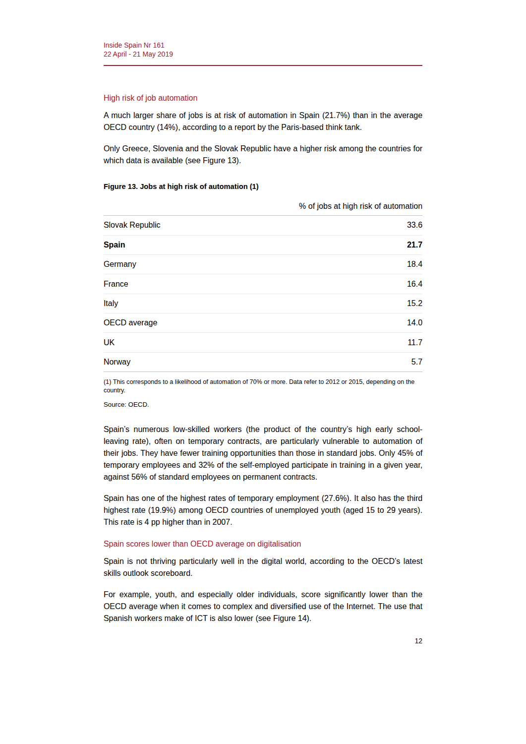Inside Spain Nr 161
22 April - 21 May 2019
High risk of job automation
A much larger share of jobs is at risk of automation in Spain (21.7%) than in the average OECD country (14%), according to a report by the Paris-based think tank.
Only Greece, Slovenia and the Slovak Republic have a higher risk among the countries for which data is available (see Figure 13).
Figure 13. Jobs at high risk of automation (1)
| | % of jobs at high risk of automation |
| --- | --- |
| Slovak Republic | 33.6 |
| Spain | 21.7 |
| Germany | 18.4 |
| France | 16.4 |
| Italy | 15.2 |
| OECD average | 14.0 |
| UK | 11.7 |
| Norway | 5.7 |
(1) This corresponds to a likelihood of automation of 70% or more. Data refer to 2012 or 2015, depending on the country.
Source: OECD.
Spain’s numerous low-skilled workers (the product of the country’s high early school-leaving rate), often on temporary contracts, are particularly vulnerable to automation of their jobs. They have fewer training opportunities than those in standard jobs. Only 45% of temporary employees and 32% of the self-employed participate in training in a given year, against 56% of standard employees on permanent contracts.
Spain has one of the highest rates of temporary employment (27.6%). It also has the third highest rate (19.9%) among OECD countries of unemployed youth (aged 15 to 29 years). This rate is 4 pp higher than in 2007.
Spain scores lower than OECD average on digitalisation
Spain is not thriving particularly well in the digital world, according to the OECD’s latest skills outlook scoreboard.
For example, youth, and especially older individuals, score significantly lower than the OECD average when it comes to complex and diversified use of the Internet. The use that Spanish workers make of ICT is also lower (see Figure 14).
12